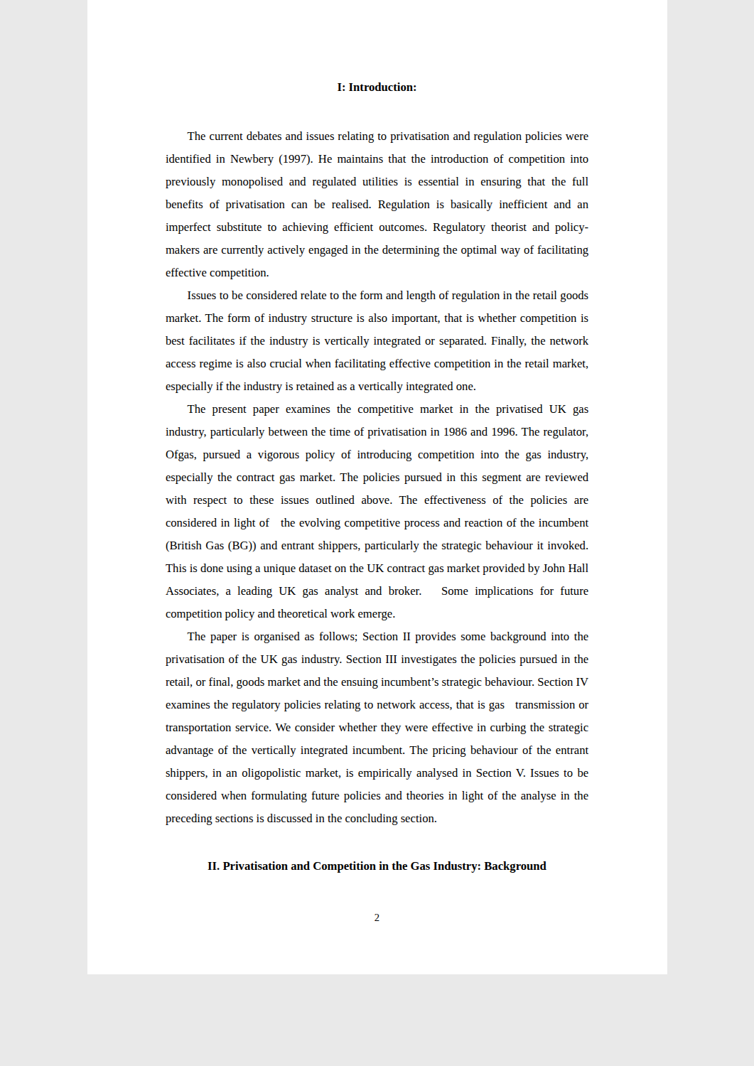I: Introduction:
The current debates and issues relating to privatisation and regulation policies were identified in Newbery (1997). He maintains that the introduction of competition into previously monopolised and regulated utilities is essential in ensuring that the full benefits of privatisation can be realised. Regulation is basically inefficient and an imperfect substitute to achieving efficient outcomes. Regulatory theorist and policy-makers are currently actively engaged in the determining the optimal way of facilitating effective competition.
Issues to be considered relate to the form and length of regulation in the retail goods market. The form of industry structure is also important, that is whether competition is best facilitates if the industry is vertically integrated or separated. Finally, the network access regime is also crucial when facilitating effective competition in the retail market, especially if the industry is retained as a vertically integrated one.
The present paper examines the competitive market in the privatised UK gas industry, particularly between the time of privatisation in 1986 and 1996. The regulator, Ofgas, pursued a vigorous policy of introducing competition into the gas industry, especially the contract gas market. The policies pursued in this segment are reviewed with respect to these issues outlined above. The effectiveness of the policies are considered in light of the evolving competitive process and reaction of the incumbent (British Gas (BG)) and entrant shippers, particularly the strategic behaviour it invoked. This is done using a unique dataset on the UK contract gas market provided by John Hall Associates, a leading UK gas analyst and broker. Some implications for future competition policy and theoretical work emerge.
The paper is organised as follows; Section II provides some background into the privatisation of the UK gas industry. Section III investigates the policies pursued in the retail, or final, goods market and the ensuing incumbent’s strategic behaviour. Section IV examines the regulatory policies relating to network access, that is gas transmission or transportation service. We consider whether they were effective in curbing the strategic advantage of the vertically integrated incumbent. The pricing behaviour of the entrant shippers, in an oligopolistic market, is empirically analysed in Section V. Issues to be considered when formulating future policies and theories in light of the analyse in the preceding sections is discussed in the concluding section.
II. Privatisation and Competition in the Gas Industry: Background
2